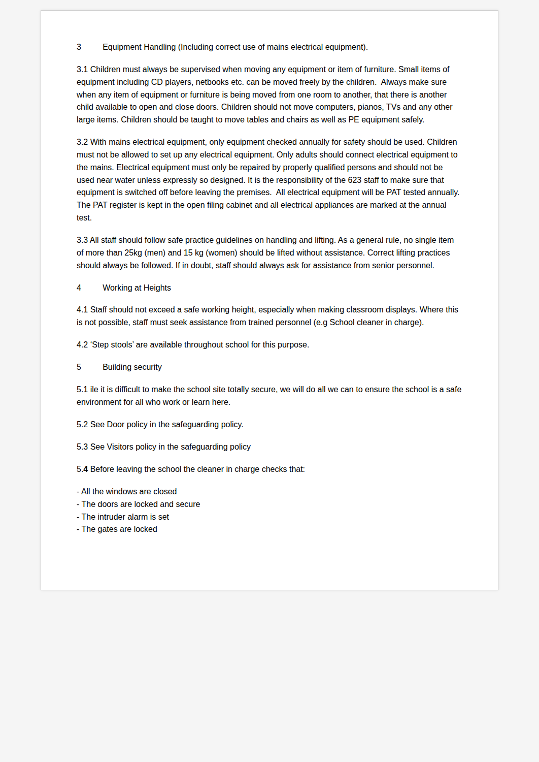3 Equipment Handling (Including correct use of mains electrical equipment).
3.1 Children must always be supervised when moving any equipment or item of furniture. Small items of equipment including CD players, netbooks etc. can be moved freely by the children. Always make sure when any item of equipment or furniture is being moved from one room to another, that there is another child available to open and close doors. Children should not move computers, pianos, TVs and any other large items. Children should be taught to move tables and chairs as well as PE equipment safely.
3.2 With mains electrical equipment, only equipment checked annually for safety should be used. Children must not be allowed to set up any electrical equipment. Only adults should connect electrical equipment to the mains. Electrical equipment must only be repaired by properly qualified persons and should not be used near water unless expressly so designed. It is the responsibility of the 623 staff to make sure that equipment is switched off before leaving the premises. All electrical equipment will be PAT tested annually. The PAT register is kept in the open filing cabinet and all electrical appliances are marked at the annual test.
3.3 All staff should follow safe practice guidelines on handling and lifting. As a general rule, no single item of more than 25kg (men) and 15 kg (women) should be lifted without assistance. Correct lifting practices should always be followed. If in doubt, staff should always ask for assistance from senior personnel.
4 Working at Heights
4.1 Staff should not exceed a safe working height, especially when making classroom displays. Where this is not possible, staff must seek assistance from trained personnel (e.g School cleaner in charge).
4.2 ‘Step stools’ are available throughout school for this purpose.
5 Building security
5.1 ile it is difficult to make the school site totally secure, we will do all we can to ensure the school is a safe environment for all who work or learn here.
5.2 See Door policy in the safeguarding policy.
5.3 See Visitors policy in the safeguarding policy
5.4 Before leaving the school the cleaner in charge checks that:
All the windows are closed
The doors are locked and secure
The intruder alarm is set
The gates are locked